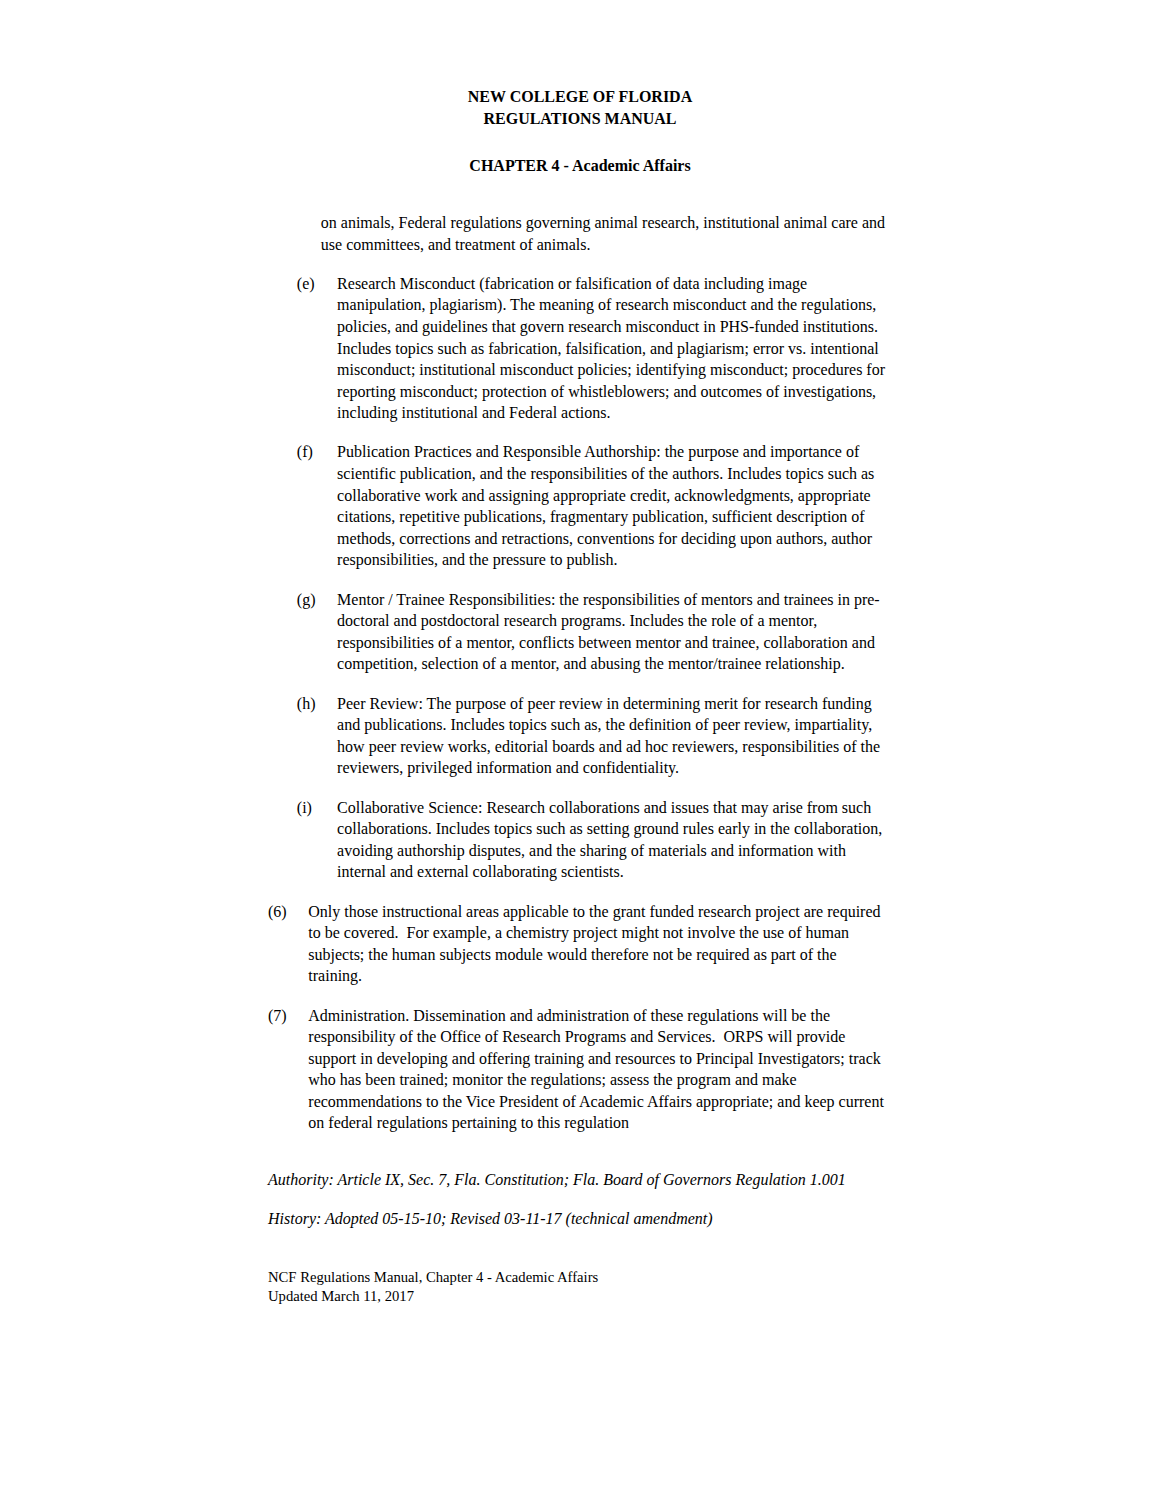NEW COLLEGE OF FLORIDA
REGULATIONS MANUAL
CHAPTER 4 - Academic Affairs
on animals, Federal regulations governing animal research, institutional animal care and use committees, and treatment of animals.
(e) Research Misconduct (fabrication or falsification of data including image manipulation, plagiarism). The meaning of research misconduct and the regulations, policies, and guidelines that govern research misconduct in PHS-funded institutions. Includes topics such as fabrication, falsification, and plagiarism; error vs. intentional misconduct; institutional misconduct policies; identifying misconduct; procedures for reporting misconduct; protection of whistleblowers; and outcomes of investigations, including institutional and Federal actions.
(f) Publication Practices and Responsible Authorship: the purpose and importance of scientific publication, and the responsibilities of the authors. Includes topics such as collaborative work and assigning appropriate credit, acknowledgments, appropriate citations, repetitive publications, fragmentary publication, sufficient description of methods, corrections and retractions, conventions for deciding upon authors, author responsibilities, and the pressure to publish.
(g) Mentor / Trainee Responsibilities: the responsibilities of mentors and trainees in pre-doctoral and postdoctoral research programs. Includes the role of a mentor, responsibilities of a mentor, conflicts between mentor and trainee, collaboration and competition, selection of a mentor, and abusing the mentor/trainee relationship.
(h) Peer Review: The purpose of peer review in determining merit for research funding and publications. Includes topics such as, the definition of peer review, impartiality, how peer review works, editorial boards and ad hoc reviewers, responsibilities of the reviewers, privileged information and confidentiality.
(i) Collaborative Science: Research collaborations and issues that may arise from such collaborations. Includes topics such as setting ground rules early in the collaboration, avoiding authorship disputes, and the sharing of materials and information with internal and external collaborating scientists.
(6) Only those instructional areas applicable to the grant funded research project are required to be covered. For example, a chemistry project might not involve the use of human subjects; the human subjects module would therefore not be required as part of the training.
(7) Administration. Dissemination and administration of these regulations will be the responsibility of the Office of Research Programs and Services. ORPS will provide support in developing and offering training and resources to Principal Investigators; track who has been trained; monitor the regulations; assess the program and make recommendations to the Vice President of Academic Affairs appropriate; and keep current on federal regulations pertaining to this regulation
Authority: Article IX, Sec. 7, Fla. Constitution; Fla. Board of Governors Regulation 1.001
History: Adopted 05-15-10; Revised 03-11-17 (technical amendment)
NCF Regulations Manual, Chapter 4 - Academic Affairs
Updated March 11, 2017